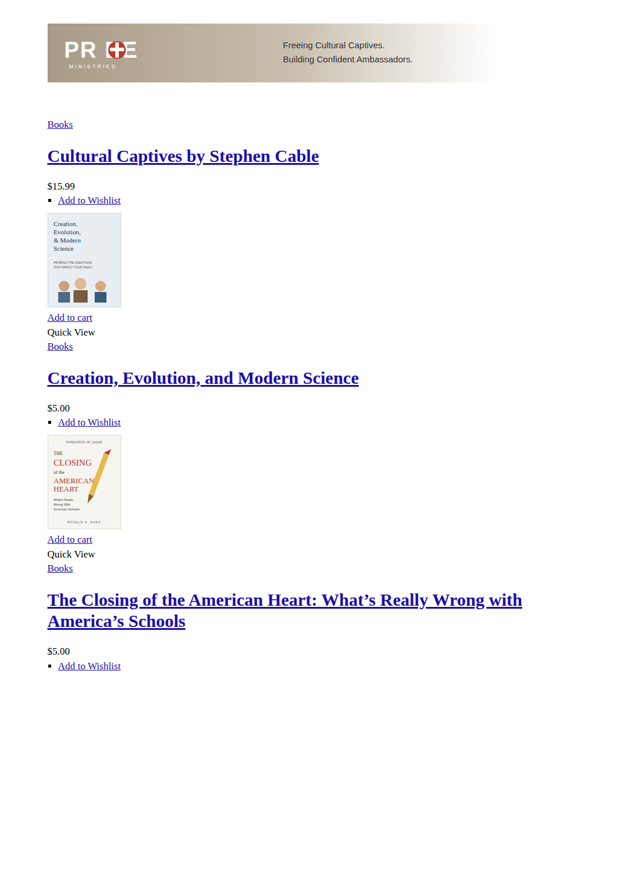Books
Cultural Captives by Stephen Cable
$15.99
Add to Wishlist
Add to cart Quick View Books
Creation, Evolution, and Modern Science
$5.00
Add to Wishlist
Add to cart Quick View Books
The Closing of the American Heart: What’s Really Wrong with America’s Schools
$5.00
Add to Wishlist